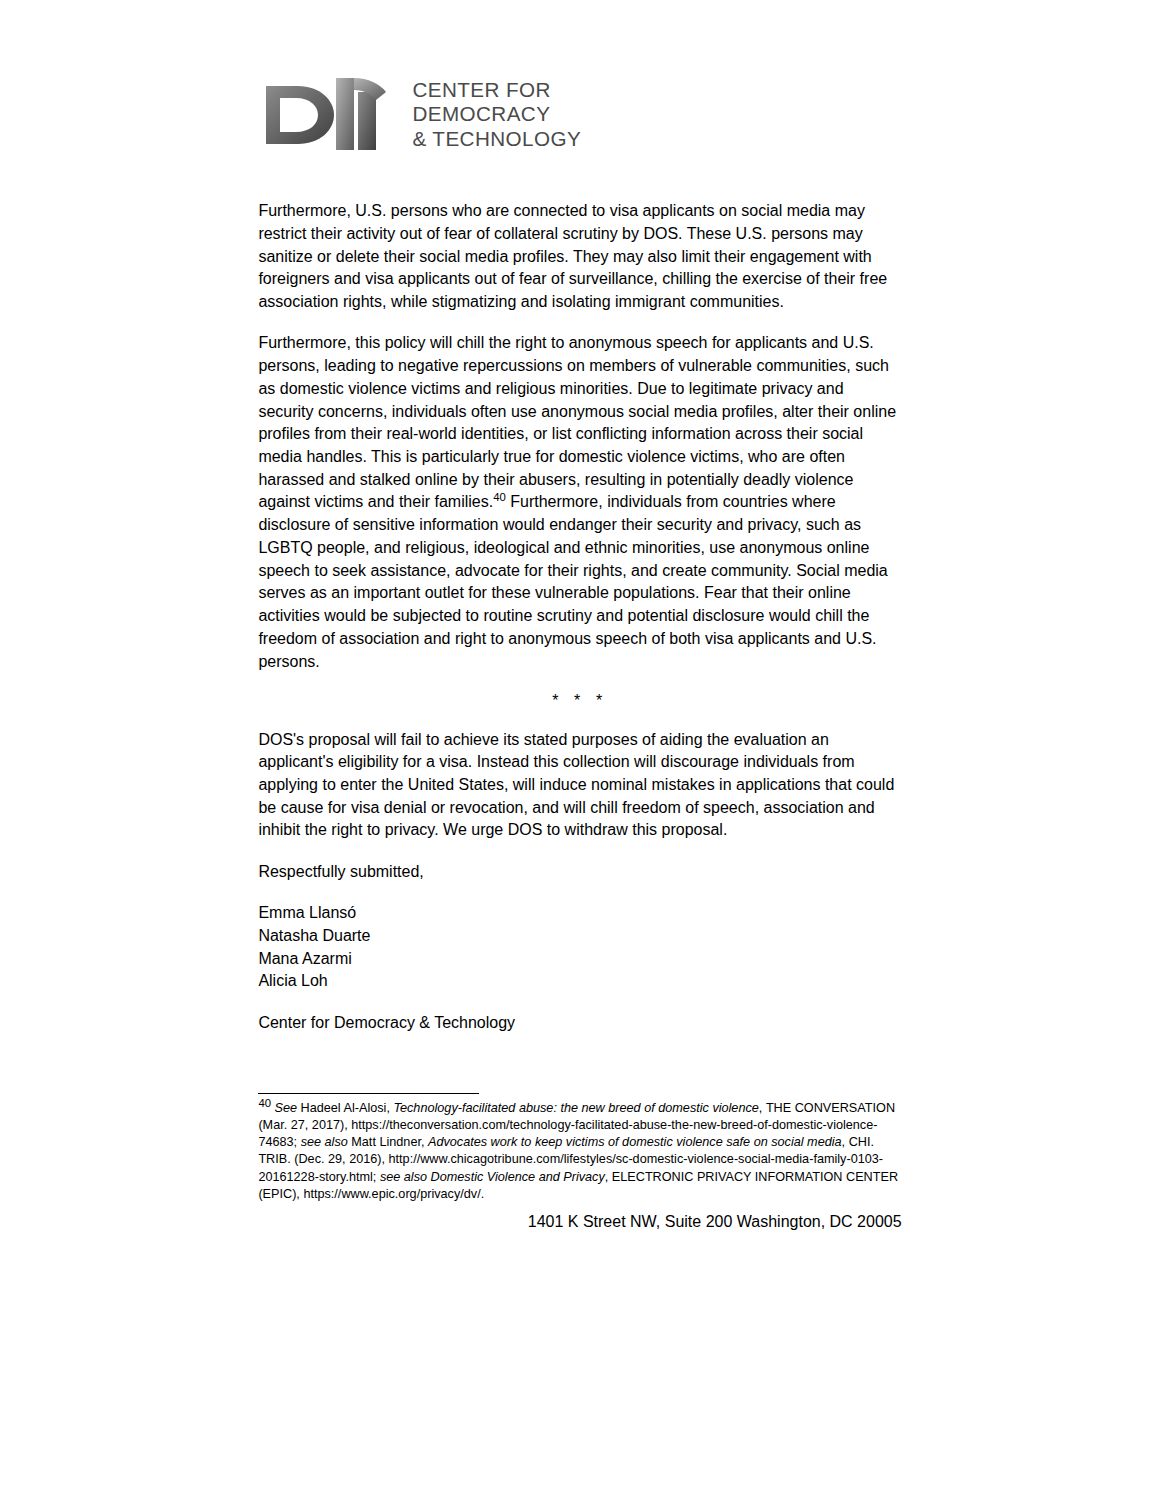CENTER FOR
DEMOCRACY
& TECHNOLOGY
Furthermore, U.S. persons who are connected to visa applicants on social media may restrict their activity out of fear of collateral scrutiny by DOS. These U.S. persons may sanitize or delete their social media profiles. They may also limit their engagement with foreigners and visa applicants out of fear of surveillance, chilling the exercise of their free association rights, while stigmatizing and isolating immigrant communities.
Furthermore, this policy will chill the right to anonymous speech for applicants and U.S. persons, leading to negative repercussions on members of vulnerable communities, such as domestic violence victims and religious minorities. Due to legitimate privacy and security concerns, individuals often use anonymous social media profiles, alter their online profiles from their real-world identities, or list conflicting information across their social media handles. This is particularly true for domestic violence victims, who are often harassed and stalked online by their abusers, resulting in potentially deadly violence against victims and their families.40 Furthermore, individuals from countries where disclosure of sensitive information would endanger their security and privacy, such as LGBTQ people, and religious, ideological and ethnic minorities, use anonymous online speech to seek assistance, advocate for their rights, and create community. Social media serves as an important outlet for these vulnerable populations. Fear that their online activities would be subjected to routine scrutiny and potential disclosure would chill the freedom of association and right to anonymous speech of both visa applicants and U.S. persons.
* * *
DOS's proposal will fail to achieve its stated purposes of aiding the evaluation an applicant's eligibility for a visa. Instead this collection will discourage individuals from applying to enter the United States, will induce nominal mistakes in applications that could be cause for visa denial or revocation, and will chill freedom of speech, association and inhibit the right to privacy. We urge DOS to withdraw this proposal.
Respectfully submitted,
Emma Llansó
Natasha Duarte
Mana Azarmi
Alicia Loh
Center for Democracy & Technology
40 See Hadeel Al-Alosi, Technology-facilitated abuse: the new breed of domestic violence, THE CONVERSATION (Mar. 27, 2017), https://theconversation.com/technology-facilitated-abuse-the-new-breed-of-domestic-violence-74683; see also Matt Lindner, Advocates work to keep victims of domestic violence safe on social media, CHI. TRIB. (Dec. 29, 2016), http://www.chicagotribune.com/lifestyles/sc-domestic-violence-social-media-family-0103-20161228-story.html; see also Domestic Violence and Privacy, ELECTRONIC PRIVACY INFORMATION CENTER (EPIC), https://www.epic.org/privacy/dv/.
1401 K Street NW, Suite 200 Washington, DC 20005